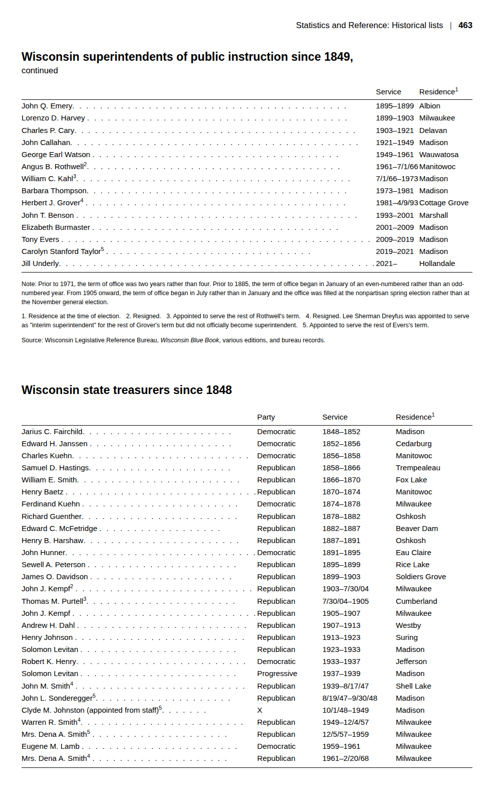Statistics and Reference: Historical lists | 463
Wisconsin superintendents of public instruction since 1849,
continued
| | Service | Residence 1 |
| --- | --- | --- |
| John Q. Emery . . . . . . . . . . . . . . . . . . . . . . . . . . . . . . . . . . . . . . . . | 1895–1899 | Albion |
| Lorenzo D. Harvey . . . . . . . . . . . . . . . . . . . . . . . . . . . . . . . . . . . . . . | 1899–1903 | Milwaukee |
| Charles P. Cary . . . . . . . . . . . . . . . . . . . . . . . . . . . . . . . . . . . . . . . . . | 1903–1921 | Delavan |
| John Callahan . . . . . . . . . . . . . . . . . . . . . . . . . . . . . . . . . . . . . . . . . . | 1921–1949 | Madison |
| George Earl Watson . . . . . . . . . . . . . . . . . . . . . . . . . . . . . . . . . . . . | 1949–1961 | Wauwatosa |
| Angus B. Rothwell 2 . . . . . . . . . . . . . . . . . . . . . . . . . . . . . . . . . . . . . | 1961–7/1/66 | Manitowoc |
| William C. Kahl 3 . . . . . . . . . . . . . . . . . . . . . . . . . . . . . . . . . . . . . . . . | 7/1/66–1973 | Madison |
| Barbara Thompson . . . . . . . . . . . . . . . . . . . . . . . . . . . . . . . . . . . . . . | 1973–1981 | Madison |
| Herbert J. Grover 4 . . . . . . . . . . . . . . . . . . . . . . . . . . . . . . . . . . . . . . | 1981–4/9/93 | Cottage Grove |
| John T. Benson . . . . . . . . . . . . . . . . . . . . . . . . . . . . . . . . . . . . . . . . . | 1993–2001 | Marshall |
| Elizabeth Burmaster . . . . . . . . . . . . . . . . . . . . . . . . . . . . . . . . . . . . | 2001–2009 | Madison |
| Tony Evers . . . . . . . . . . . . . . . . . . . . . . . . . . . . . . . . . . . . . . . . . . . . . | 2009–2019 | Madison |
| Carolyn Stanford Taylor 5 . . . . . . . . . . . . . . . . . . . . . . . . . . . . . . | 2019–2021 | Madison |
| Jill Underly . . . . . . . . . . . . . . . . . . . . . . . . . . . . . . . . . . . . . . . . . . . . . . | 2021– | Hollandale |
Note: Prior to 1971, the term of office was two years rather than four. Prior to 1885, the term of office began in January of an even-numbered rather than an odd-numbered year. From 1905 onward, the term of office began in July rather than in January and the office was filled at the nonpartisan spring election rather than at the November general election.
1. Residence at the time of election. 2. Resigned. 3. Appointed to serve the rest of Rothwell's term. 4. Resigned. Lee Sherman Dreyfus was appointed to serve as "interim superintendent" for the rest of Grover's term but did not officially become superintendent. 5. Appointed to serve the rest of Evers's term.
Source: Wisconsin Legislative Reference Bureau, Wisconsin Blue Book, various editions, and bureau records.
Wisconsin state treasurers since 1848
| | Party | Service | Residence 1 |
| --- | --- | --- | --- |
| Jarius C. Fairchild . . . . . . . . . . . . . . . . . . . . . . | Democratic | 1848–1852 | Madison |
| Edward H. Janssen . . . . . . . . . . . . . . . . . . . . . | Democratic | 1852–1856 | Cedarburg |
| Charles Kuehn . . . . . . . . . . . . . . . . . . . . . . . . . . | Democratic | 1856–1858 | Manitowoc |
| Samuel D. Hastings . . . . . . . . . . . . . . . . . . . . . | Republican | 1858–1866 | Trempealeau |
| William E. Smith . . . . . . . . . . . . . . . . . . . . . . . . | Republican | 1866–1870 | Fox Lake |
| Henry Baetz . . . . . . . . . . . . . . . . . . . . . . . . . . . . | Republican | 1870–1874 | Manitowoc |
| Ferdinand Kuehn . . . . . . . . . . . . . . . . . . . . . . . | Democratic | 1874–1878 | Milwaukee |
| Richard Guenther . . . . . . . . . . . . . . . . . . . . . . . | Republican | 1878–1882 | Oshkosh |
| Edward C. McFetridge . . . . . . . . . . . . . . . . . . | Republican | 1882–1887 | Beaver Dam |
| Henry B. Harshaw . . . . . . . . . . . . . . . . . . . . . . . | Republican | 1887–1891 | Oshkosh |
| John Hunner . . . . . . . . . . . . . . . . . . . . . . . . . . . . | Democratic | 1891–1895 | Eau Claire |
| Sewell A. Peterson . . . . . . . . . . . . . . . . . . . . . . | Republican | 1895–1899 | Rice Lake |
| James O. Davidson . . . . . . . . . . . . . . . . . . . . . | Republican | 1899–1903 | Soldiers Grove |
| John J. Kempf 2 . . . . . . . . . . . . . . . . . . . . . . . . . . | Republican | 1903–7/30/04 | Milwaukee |
| Thomas M. Purtell 3 . . . . . . . . . . . . . . . . . . . . . . | Republican | 7/30/04–1905 | Cumberland |
| John J. Kempf . . . . . . . . . . . . . . . . . . . . . . . . . . . | Republican | 1905–1907 | Milwaukee |
| Andrew H. Dahl . . . . . . . . . . . . . . . . . . . . . . . . . | Republican | 1907–1913 | Westby |
| Henry Johnson . . . . . . . . . . . . . . . . . . . . . . . . . | Republican | 1913–1923 | Suring |
| Solomon Levitan . . . . . . . . . . . . . . . . . . . . . . . | Republican | 1923–1933 | Madison |
| Robert K. Henry . . . . . . . . . . . . . . . . . . . . . . . . . | Democratic | 1933–1937 | Jefferson |
| Solomon Levitan . . . . . . . . . . . . . . . . . . . . . . . | Progressive | 1937–1939 | Madison |
| John M. Smith 4 . . . . . . . . . . . . . . . . . . . . . . . . . | Republican | 1939–8/17/47 | Shell Lake |
| John L. Sonderegger 5 . . . . . . . . . . . . . . . . . . . . | Republican | 8/19/47–9/30/48 | Madison |
| Clyde M. Johnston (appointed from staff) 5 . . . . . . . | X | 10/1/48–1949 | Madison |
| Warren R. Smith 4 . . . . . . . . . . . . . . . . . . . . . . . . | Republican | 1949–12/4/57 | Milwaukee |
| Mrs. Dena A. Smith 5 . . . . . . . . . . . . . . . . . . . . | Republican | 12/5/57–1959 | Milwaukee |
| Eugene M. Lamb . . . . . . . . . . . . . . . . . . . . . . . | Democratic | 1959–1961 | Milwaukee |
| Mrs. Dena A. Smith 4 . . . . . . . . . . . . . . . . . . . . | Republican | 1961–2/20/68 | Milwaukee |